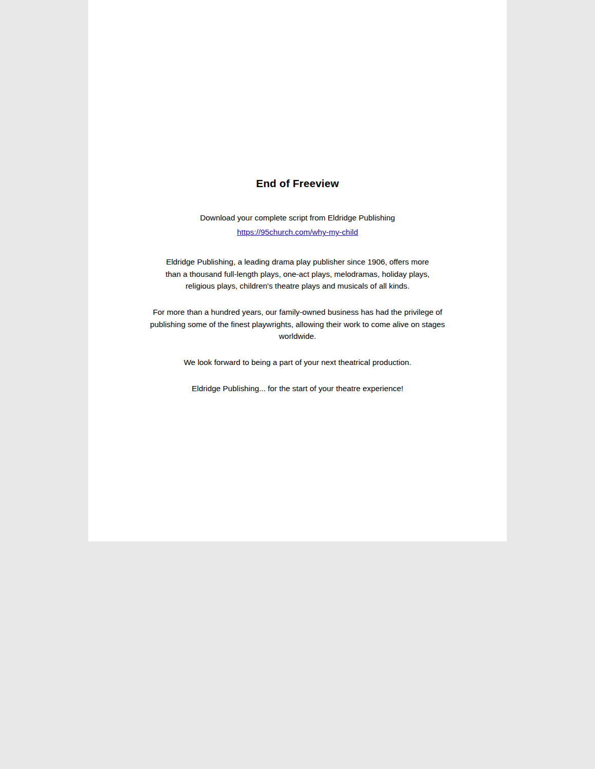End of Freeview
Download your complete script from Eldridge Publishing
https://95church.com/why-my-child
Eldridge Publishing, a leading drama play publisher since 1906, offers more than a thousand full-length plays, one-act plays, melodramas, holiday plays, religious plays, children's theatre plays and musicals of all kinds.
For more than a hundred years, our family-owned business has had the privilege of publishing some of the finest playwrights, allowing their work to come alive on stages worldwide.
We look forward to being a part of your next theatrical production.
Eldridge Publishing... for the start of your theatre experience!